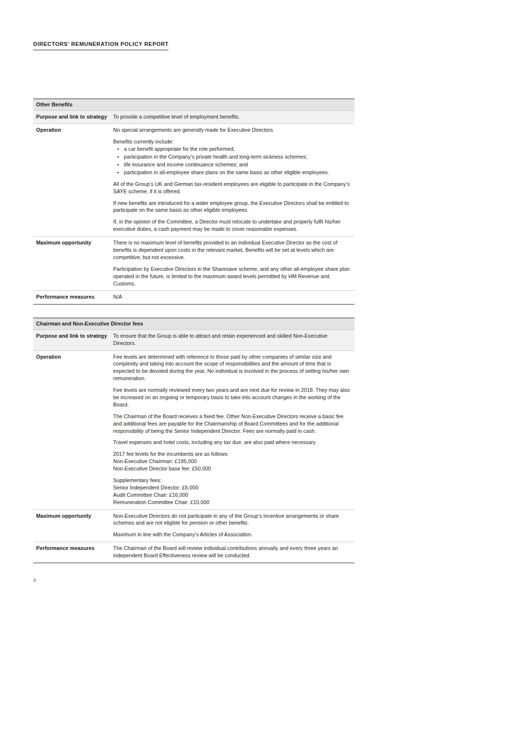DIRECTORS’ REMUNERATION POLICY REPORT
| Other Benefits |
| Purpose and link to strategy | To provide a competitive level of employment benefits. |
| Operation | No special arrangements are generally made for Executive Directors. Benefits currently include: a car benefit appropriate for the role performed; participation in the Company’s private health and long-term sickness schemes; life insurance and income continuance schemes; and participation in all-employee share plans on the same basis as other eligible employees. All of the Group’s UK and German tax-resident employees are eligible to participate in the Company’s SAYE scheme, if it is offered. If new benefits are introduced for a wider employee group, the Executive Directors shall be entitled to participate on the same basis as other eligible employees. If, in the opinion of the Committee, a Director must relocate to undertake and properly fulfil his/her executive duties, a cash payment may be made to cover reasonable expenses. |
| Maximum opportunity | There is no maximum level of benefits provided to an individual Executive Director as the cost of benefits is dependent upon costs in the relevant market. Benefits will be set at levels which are competitive, but not excessive. Participation by Executive Directors in the Sharesave scheme, and any other all-employee share plan operated in the future, is limited to the maximum award levels permitted by HM Revenue and Customs. |
| Performance measures | N/A |
| Chairman and Non-Executive Director fees |
| Purpose and link to strategy | To ensure that the Group is able to attract and retain experienced and skilled Non-Executive Directors. |
| Operation | Fee levels are determined with reference to those paid by other companies of similar size and complexity and taking into account the scope of responsibilities and the amount of time that is expected to be devoted during the year. No individual is involved in the process of setting his/her own remuneration. Fee levels are normally reviewed every two years and are next due for review in 2018. They may also be increased on an ongoing or temporary basis to take into account changes in the working of the Board. The Chairman of the Board receives a fixed fee. Other Non-Executive Directors receive a basic fee and additional fees are payable for the Chairmanship of Board Committees and for the additional responsibility of being the Senior Independent Director. Fees are normally paid in cash. Travel expenses and hotel costs, including any tax due, are also paid where necessary. 2017 fee levels for the incumbents are as follows: Non-Executive Chairman: £195,000 Non-Executive Director base fee: £50,000 Supplementary fees: Senior Independent Director: £6,000 Audit Committee Chair: £16,000 Remuneration Committee Chair: £10,000 |
| Maximum opportunity | Non-Executive Directors do not participate in any of the Group’s incentive arrangements or share schemes and are not eligible for pension or other benefits. Maximum in line with the Company’s Articles of Association. |
| Performance measures | The Chairman of the Board will review individual contributions annually and every three years an independent Board Effectiveness review will be conducted. |
3